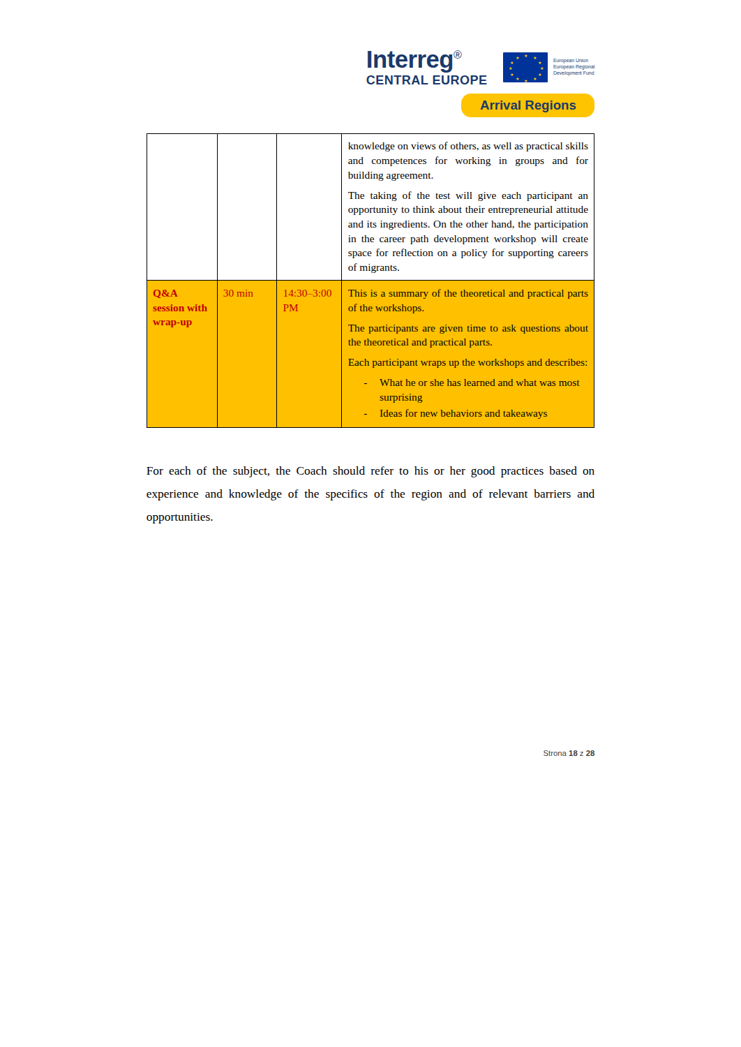Interreg®
CENTRAL EUROPE
★ ★ ★ ★ ★ ★ ★ ★ ★ ★ ★ ★
European Union
European Regional
Development Fund
Arrival Regions
| | | | knowledge on views of others, as well as practical skills and competences for working in groups and for building agreement. The taking of the test will give each participant an opportunity to think about their entrepreneurial attitude and its ingredients. On the other hand, the participation in the career path development workshop will create space for reflection on a policy for supporting careers of migrants. |
| Q&A session with wrap-up | 30 min | 14:30–3:00 PM | This is a summary of the theoretical and practical parts of the workshops. The participants are given time to ask questions about the theoretical and practical parts. Each participant wraps up the workshops and describes: What he or she has learned and what was most surprising Ideas for new behaviors and takeaways |
For each of the subject, the Coach should refer to his or her good practices based on experience and knowledge of the specifics of the region and of relevant barriers and opportunities.
Strona 18 z 28